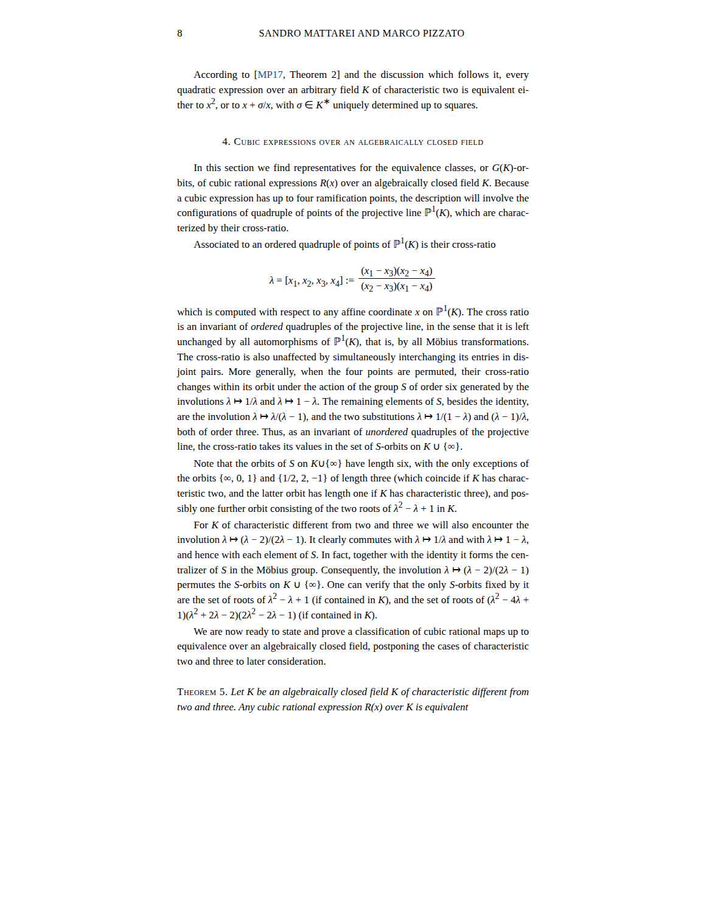8 SANDRO MATTAREI AND MARCO PIZZATO
According to [MP17, Theorem 2] and the discussion which follows it, every quadratic expression over an arbitrary field K of characteristic two is equivalent either to x2, or to x + σ/x, with σ ∈ K∗ uniquely determined up to squares.
4. Cubic expressions over an algebraically closed field
In this section we find representatives for the equivalence classes, or G(K)-orbits, of cubic rational expressions R(x) over an algebraically closed field K. Because a cubic expression has up to four ramification points, the description will involve the configurations of quadruple of points of the projective line ℙ1(K), which are characterized by their cross-ratio.
Associated to an ordered quadruple of points of ℙ1(K) is their cross-ratio
λ = [x1, x2, x3, x4] := (x1 − x3)(x2 − x4) (x2 − x3)(x1 − x4)
which is computed with respect to any affine coordinate x on ℙ1(K). The cross ratio is an invariant of ordered quadruples of the projective line, in the sense that it is left unchanged by all automorphisms of ℙ1(K), that is, by all Möbius transformations. The cross-ratio is also unaffected by simultaneously interchanging its entries in disjoint pairs. More generally, when the four points are permuted, their cross-ratio changes within its orbit under the action of the group S of order six generated by the involutions λ ↦ 1/λ and λ ↦ 1 − λ. The remaining elements of S, besides the identity, are the involution λ ↦ λ/(λ − 1), and the two substitutions λ ↦ 1/(1 − λ) and (λ − 1)/λ, both of order three. Thus, as an invariant of unordered quadruples of the projective line, the cross-ratio takes its values in the set of S-orbits on K ∪ {∞}.
Note that the orbits of S on K∪{∞} have length six, with the only exceptions of the orbits {∞, 0, 1} and {1/2, 2, −1} of length three (which coincide if K has characteristic two, and the latter orbit has length one if K has characteristic three), and possibly one further orbit consisting of the two roots of λ2 − λ + 1 in K.
For K of characteristic different from two and three we will also encounter the involution λ ↦ (λ − 2)/(2λ − 1). It clearly commutes with λ ↦ 1/λ and with λ ↦ 1 − λ, and hence with each element of S. In fact, together with the identity it forms the centralizer of S in the Möbius group. Consequently, the involution λ ↦ (λ − 2)/(2λ − 1) permutes the S-orbits on K ∪ {∞}. One can verify that the only S-orbits fixed by it are the set of roots of λ2 − λ + 1 (if contained in K), and the set of roots of (λ2 − 4λ + 1)(λ2 + 2λ − 2)(2λ2 − 2λ − 1) (if contained in K).
We are now ready to state and prove a classification of cubic rational maps up to equivalence over an algebraically closed field, postponing the cases of characteristic two and three to later consideration.
Theorem 5. Let K be an algebraically closed field K of characteristic different from two and three. Any cubic rational expression R(x) over K is equivalent